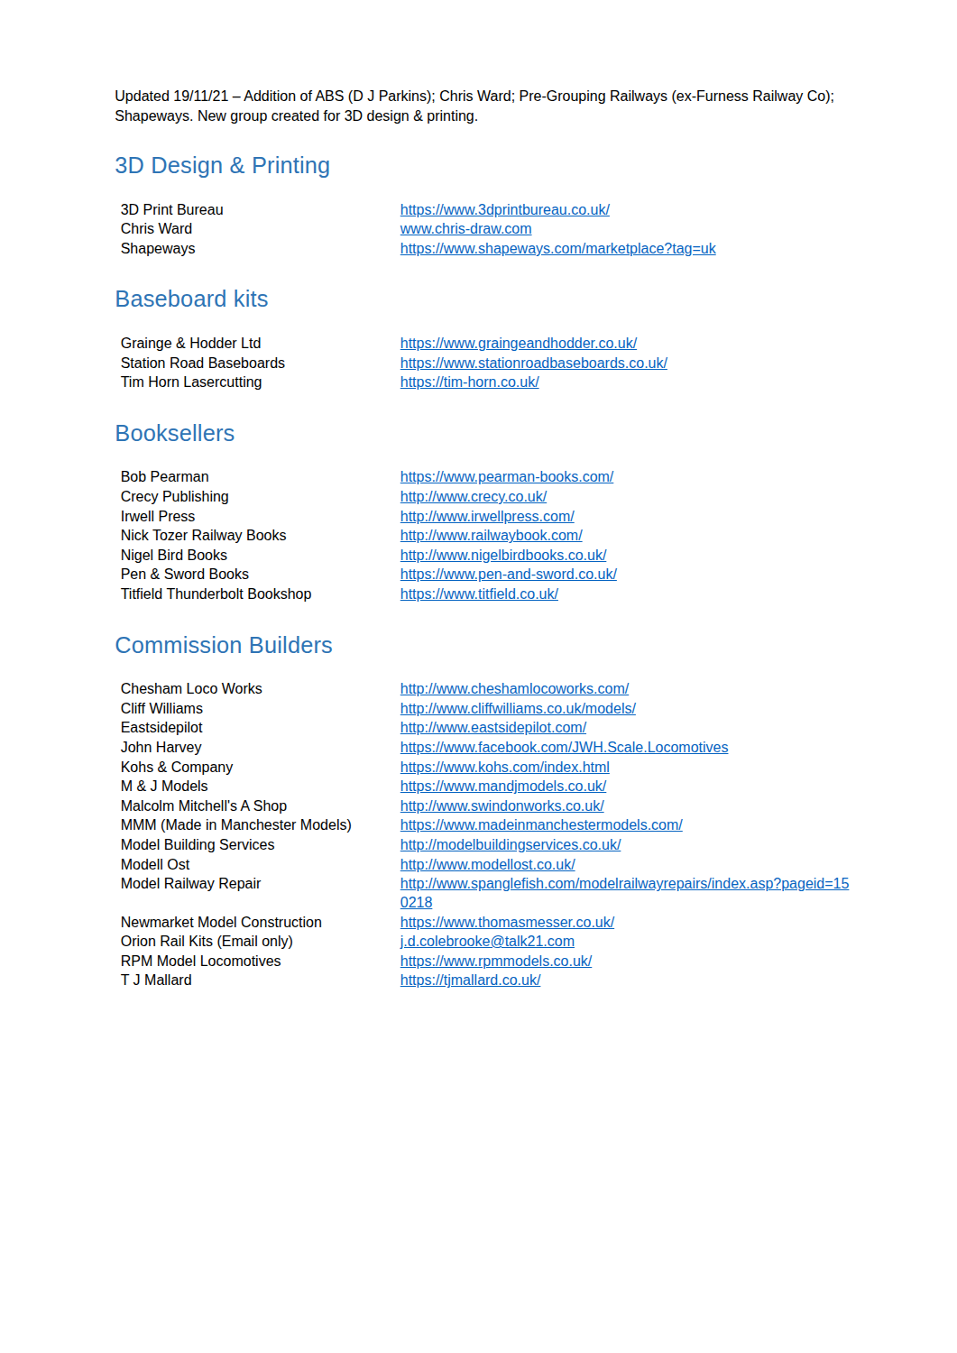Updated 19/11/21 – Addition of ABS (D J Parkins); Chris Ward; Pre-Grouping Railways (ex-Furness Railway Co); Shapeways. New group created for 3D design & printing.
3D Design & Printing
| 3D Print Bureau | https://www.3dprintbureau.co.uk/ |
| Chris Ward | www.chris-draw.com |
| Shapeways | https://www.shapeways.com/marketplace?tag=uk |
Baseboard kits
| Grainge & Hodder Ltd | https://www.graingeandhodder.co.uk/ |
| Station Road Baseboards | https://www.stationroadbaseboards.co.uk/ |
| Tim Horn Lasercutting | https://tim-horn.co.uk/ |
Booksellers
| Bob Pearman | https://www.pearman-books.com/ |
| Crecy Publishing | http://www.crecy.co.uk/ |
| Irwell Press | http://www.irwellpress.com/ |
| Nick Tozer Railway Books | http://www.railwaybook.com/ |
| Nigel Bird Books | http://www.nigelbirdbooks.co.uk/ |
| Pen & Sword Books | https://www.pen-and-sword.co.uk/ |
| Titfield Thunderbolt Bookshop | https://www.titfield.co.uk/ |
Commission Builders
| Chesham Loco Works | http://www.cheshamlocoworks.com/ |
| Cliff Williams | http://www.cliffwilliams.co.uk/models/ |
| Eastsidepilot | http://www.eastsidepilot.com/ |
| John Harvey | https://www.facebook.com/JWH.Scale.Locomotives |
| Kohs & Company | https://www.kohs.com/index.html |
| M & J Models | https://www.mandjmodels.co.uk/ |
| Malcolm Mitchell's A Shop | http://www.swindonworks.co.uk/ |
| MMM (Made in Manchester Models) | https://www.madeinmanchestermodels.com/ |
| Model Building Services | http://modelbuildingservices.co.uk/ |
| Modell Ost | http://www.modellost.co.uk/ |
| Model Railway Repair | http://www.spanglefish.com/modelrailwayrepairs/index.asp?pageid=150218 |
| Newmarket Model Construction | https://www.thomasmesser.co.uk/ |
| Orion Rail Kits (Email only) | j.d.colebrooke@talk21.com |
| RPM Model Locomotives | https://www.rpmmodels.co.uk/ |
| T J Mallard | https://tjmallard.co.uk/ |